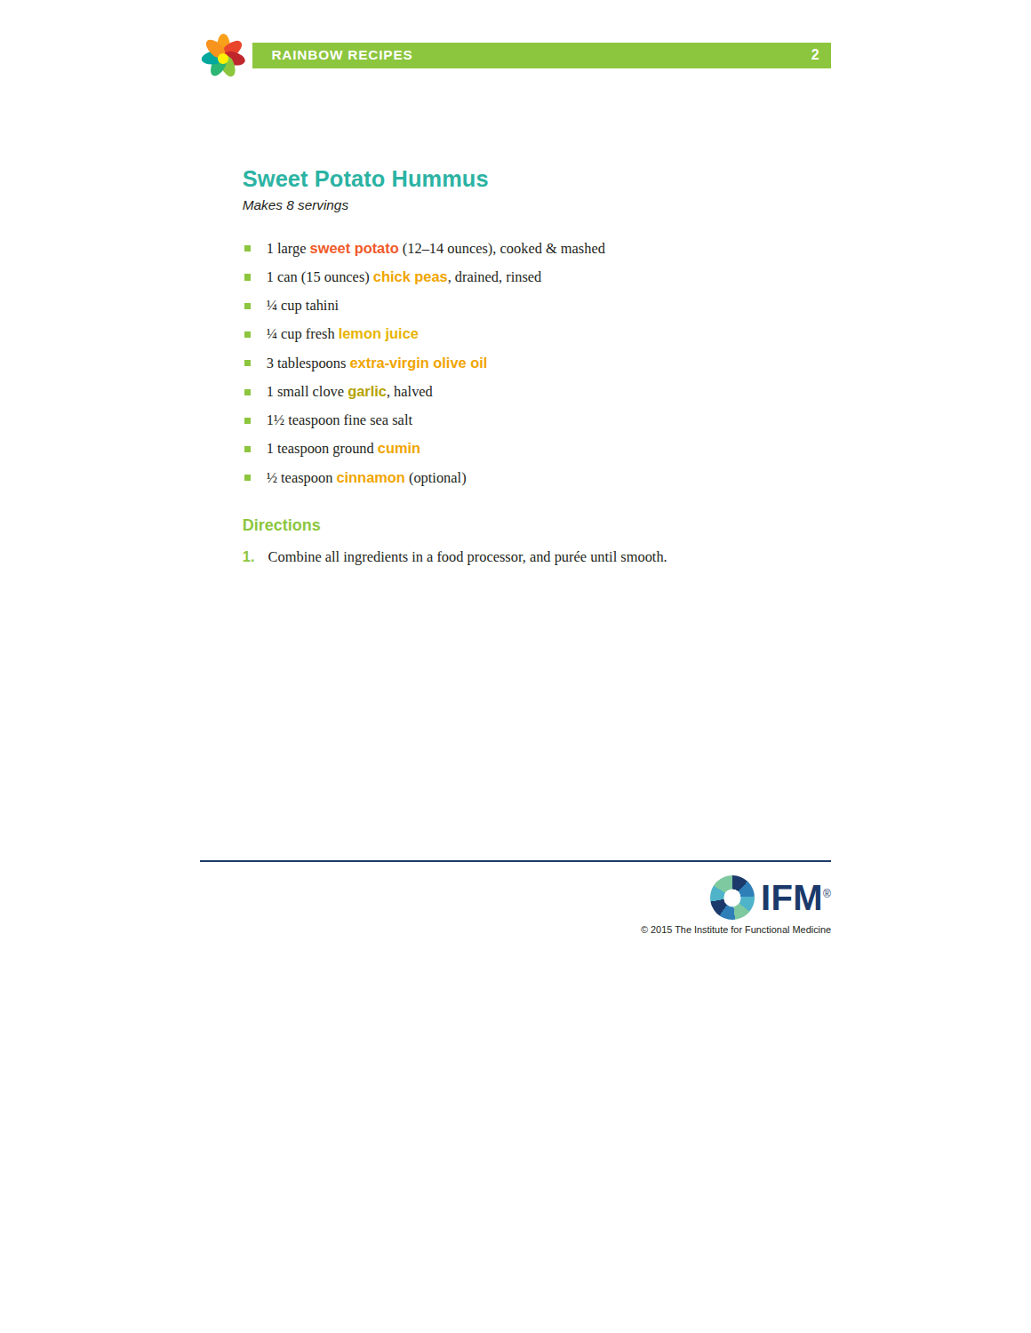Rainbow Recipes 2
Sweet Potato Hummus
Makes 8 servings
1 large sweet potato (12–14 ounces), cooked & mashed
1 can (15 ounces) chick peas, drained, rinsed
¼ cup tahini
¼ cup fresh lemon juice
3 tablespoons extra-virgin olive oil
1 small clove garlic, halved
1½ teaspoon fine sea salt
1 teaspoon ground cumin
½ teaspoon cinnamon (optional)
Directions
Combine all ingredients in a food processor, and purée until smooth.
IFM®
© 2015 The Institute for Functional Medicine